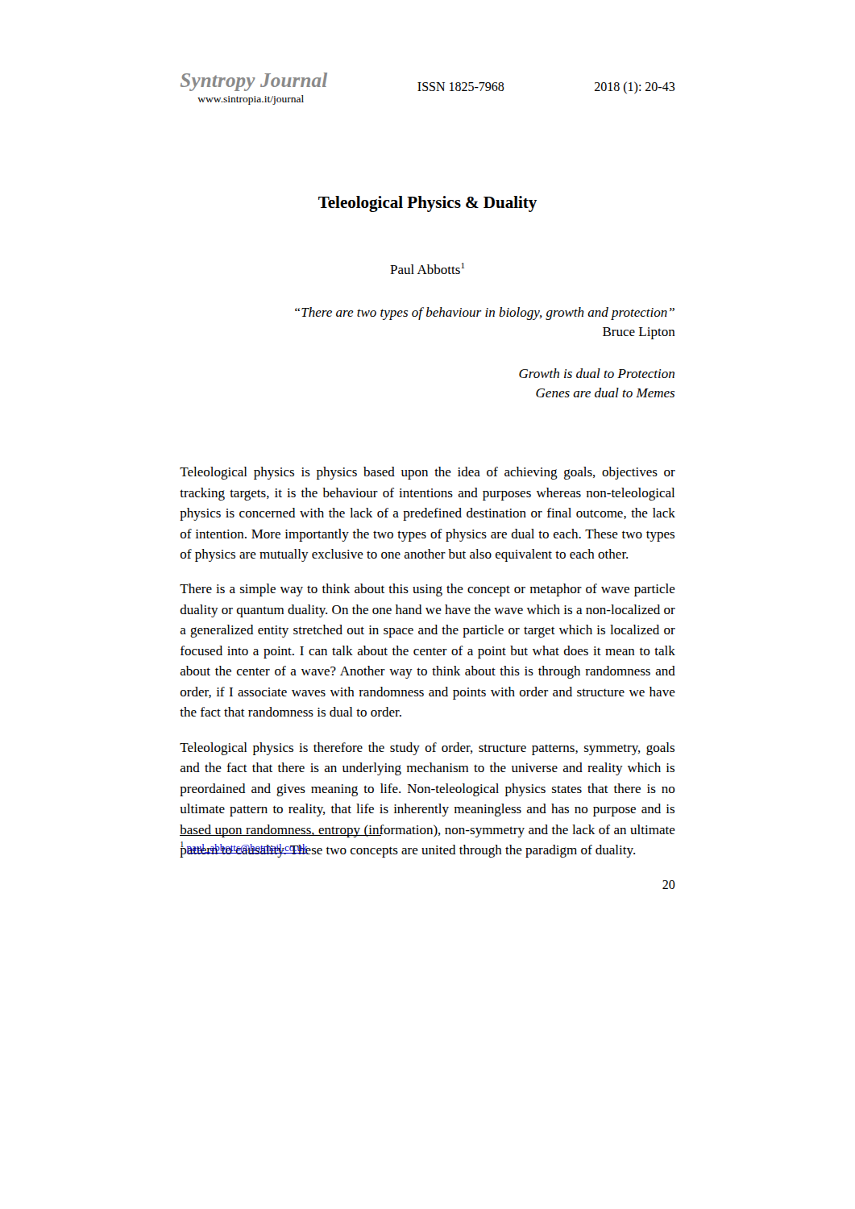Syntropy Journal
www.sintropia.it/journal
ISSN 1825-7968
2018 (1): 20-43
Teleological Physics & Duality
Paul Abbotts1
“There are two types of behaviour in biology, growth and protection” Bruce Lipton
Growth is dual to Protection
Genes are dual to Memes
Teleological physics is physics based upon the idea of achieving goals, objectives or tracking targets, it is the behaviour of intentions and purposes whereas non-teleological physics is concerned with the lack of a predefined destination or final outcome, the lack of intention. More importantly the two types of physics are dual to each. These two types of physics are mutually exclusive to one another but also equivalent to each other.
There is a simple way to think about this using the concept or metaphor of wave particle duality or quantum duality. On the one hand we have the wave which is a non-localized or a generalized entity stretched out in space and the particle or target which is localized or focused into a point. I can talk about the center of a point but what does it mean to talk about the center of a wave? Another way to think about this is through randomness and order, if I associate waves with randomness and points with order and structure we have the fact that randomness is dual to order.
Teleological physics is therefore the study of order, structure patterns, symmetry, goals and the fact that there is an underlying mechanism to the universe and reality which is preordained and gives meaning to life. Non-teleological physics states that there is no ultimate pattern to reality, that life is inherently meaningless and has no purpose and is based upon randomness, entropy (information), non-symmetry and the lack of an ultimate pattern to causality. These two concepts are united through the paradigm of duality.
1 paul_abbotts@hotmail.co.uk
20